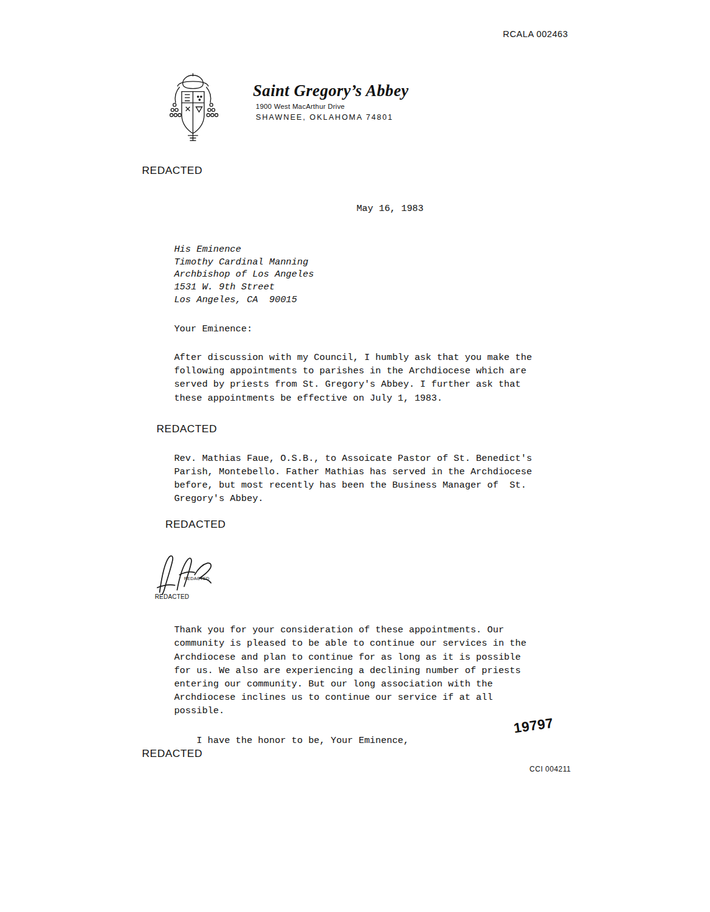RCALA 002463
Saint Gregory’s Abbey
1900 West MacArthur Drive
SHAWNEE, OKLAHOMA 74801
REDACTED
May 16, 1983
His Eminence
Timothy Cardinal Manning
Archbishop of Los Angeles
1531 W. 9th Street
Los Angeles, CA 90015
Your Eminence:
After discussion with my Council, I humbly ask that you make the following appointments to parishes in the Archdiocese which are served by priests from St. Gregory's Abbey. I further ask that these appointments be effective on July 1, 1983.
REDACTED
Rev. Mathias Faue, O.S.B., to Assoicate Pastor of St. Benedict's Parish, Montebello. Father Mathias has served in the Archdiocese before, but most recently has been the Business Manager of St. Gregory's Abbey.
REDACTED
REDACTED REDACTED
Thank you for your consideration of these appointments. Our community is pleased to be able to continue our services in the Archdiocese and plan to continue for as long as it is possible for us. We also are experiencing a declining number of priests entering our community. But our long association with the Archdiocese inclines us to continue our service if at all possible.
I have the honor to be, Your Eminence,
REDACTED
19797
CCI 004211